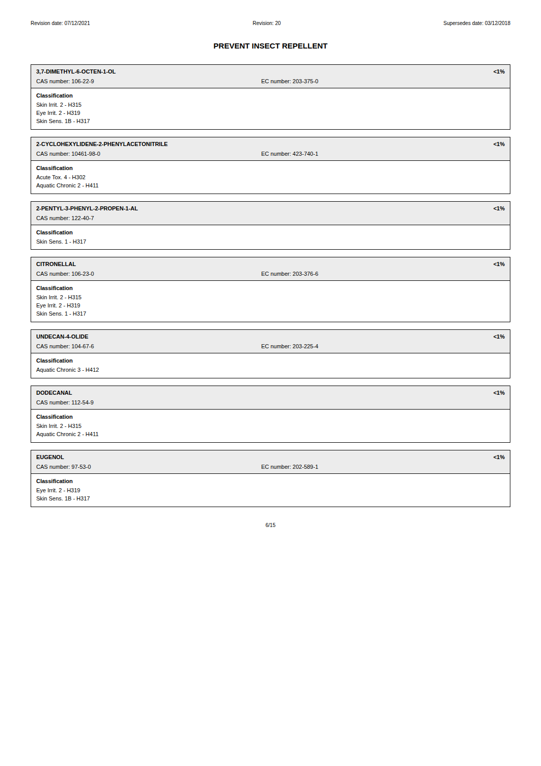Revision date: 07/12/2021 Revision: 20 Supersedes date: 03/12/2018
PREVENT INSECT REPELLENT
3,7-DIMETHYL-6-OCTEN-1-OL <1%
CAS number: 106-22-9 EC number: 203-375-0
Classification
Skin Irrit. 2 - H315
Eye Irrit. 2 - H319
Skin Sens. 1B - H317
2-CYCLOHEXYLIDENE-2-PHENYLACETONITRILE <1%
CAS number: 10461-98-0 EC number: 423-740-1
Classification
Acute Tox. 4 - H302
Aquatic Chronic 2 - H411
2-PENTYL-3-PHENYL-2-PROPEN-1-AL <1%
CAS number: 122-40-7
Classification
Skin Sens. 1 - H317
CITRONELLAL <1%
CAS number: 106-23-0 EC number: 203-376-6
Classification
Skin Irrit. 2 - H315
Eye Irrit. 2 - H319
Skin Sens. 1 - H317
UNDECAN-4-OLIDE <1%
CAS number: 104-67-6 EC number: 203-225-4
Classification
Aquatic Chronic 3 - H412
DODECANAL <1%
CAS number: 112-54-9
Classification
Skin Irrit. 2 - H315
Aquatic Chronic 2 - H411
EUGENOL <1%
CAS number: 97-53-0 EC number: 202-589-1
Classification
Eye Irrit. 2 - H319
Skin Sens. 1B - H317
6/15